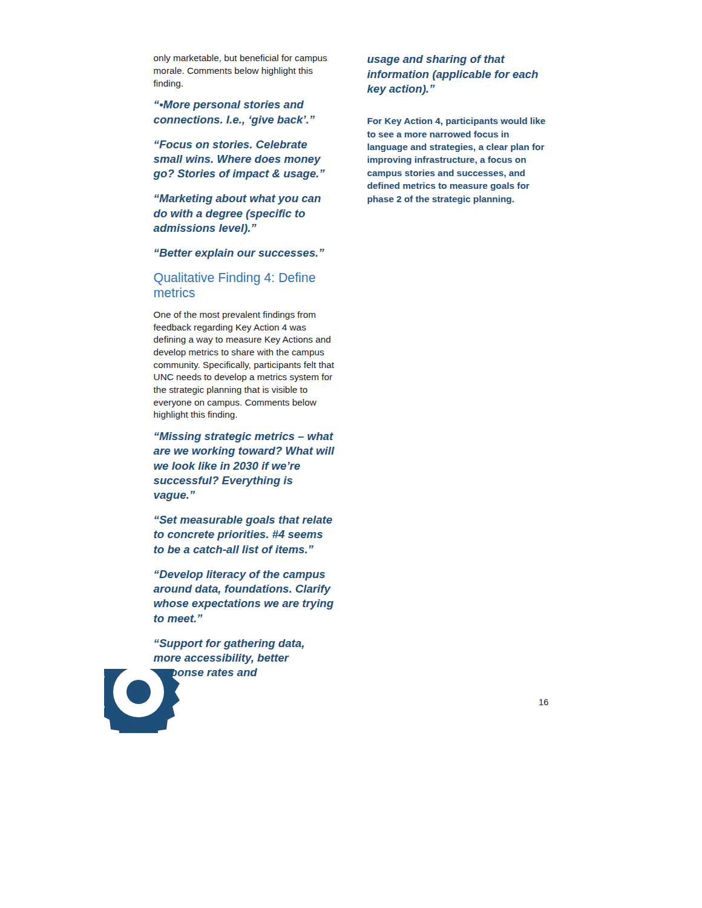only marketable, but beneficial for campus morale. Comments below highlight this finding.
“•More personal stories and connections. I.e., ‘give back’.”
“Focus on stories. Celebrate small wins. Where does money go? Stories of impact & usage.”
“Marketing about what you can do with a degree (specific to admissions level).”
“Better explain our successes.”
Qualitative Finding 4: Define metrics
One of the most prevalent findings from feedback regarding Key Action 4 was defining a way to measure Key Actions and develop metrics to share with the campus community. Specifically, participants felt that UNC needs to develop a metrics system for the strategic planning that is visible to everyone on campus. Comments below highlight this finding.
“Missing strategic metrics – what are we working toward? What will we look like in 2030 if we’re successful? Everything is vague.”
“Set measurable goals that relate to concrete priorities. #4 seems to be a catch-all list of items.”
“Develop literacy of the campus around data, foundations. Clarify whose expectations we are trying to meet.”
“Support for gathering data, more accessibility, better response rates and
usage and sharing of that information (applicable for each key action).”
For Key Action 4, participants would like to see a more narrowed focus in language and strategies, a clear plan for improving infrastructure, a focus on campus stories and successes, and defined metrics to measure goals for phase 2 of the strategic planning.
16